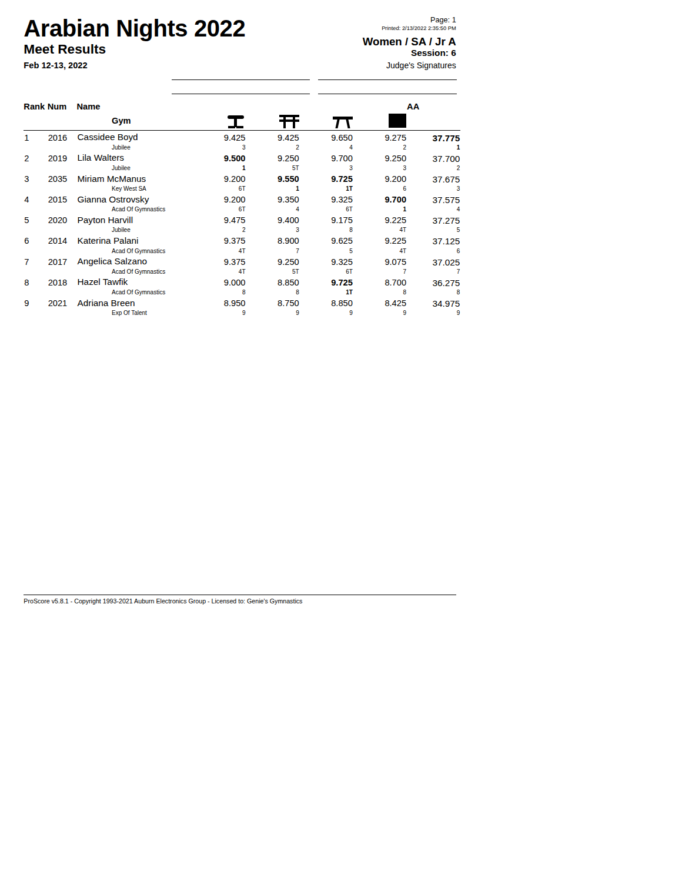Arabian Nights 2022
Meet Results
Feb 12-13, 2022
Page: 1
Printed: 2/13/2022 2:35:50 PM
Women / SA / Jr A
Session: 6
Judge's Signatures
| Rank | Num | Name | | | | | AA |
| --- | --- | --- | --- | --- | --- | --- | --- |
| | | Gym | | | | | |
| 1 | 2016 | Cassidee Boyd | 9.425 | 9.425 | 9.650 | 9.275 | 37.775 |
| Jubilee | 3 | 2 | 4 | 2 | 1 |
| 2 | 2019 | Lila Walters | 9.500 | 9.250 | 9.700 | 9.250 | 37.700 |
| Jubilee | 1 | 5T | 3 | 3 | 2 |
| 3 | 2035 | Miriam McManus | 9.200 | 9.550 | 9.725 | 9.200 | 37.675 |
| Key West SA | 6T | 1 | 1T | 6 | 3 |
| 4 | 2015 | Gianna Ostrovsky | 9.200 | 9.350 | 9.325 | 9.700 | 37.575 |
| Acad Of Gymnastics | 6T | 4 | 6T | 1 | 4 |
| 5 | 2020 | Payton Harvill | 9.475 | 9.400 | 9.175 | 9.225 | 37.275 |
| Jubilee | 2 | 3 | 8 | 4T | 5 |
| 6 | 2014 | Katerina Palani | 9.375 | 8.900 | 9.625 | 9.225 | 37.125 |
| Acad Of Gymnastics | 4T | 7 | 5 | 4T | 6 |
| 7 | 2017 | Angelica Salzano | 9.375 | 9.250 | 9.325 | 9.075 | 37.025 |
| Acad Of Gymnastics | 4T | 5T | 6T | 7 | 7 |
| 8 | 2018 | Hazel Tawfik | 9.000 | 8.850 | 9.725 | 8.700 | 36.275 |
| Acad Of Gymnastics | 8 | 8 | 1T | 8 | 8 |
| 9 | 2021 | Adriana Breen | 8.950 | 8.750 | 8.850 | 8.425 | 34.975 |
| Exp Of Talent | 9 | 9 | 9 | 9 | 9 |
ProScore v5.8.1 - Copyright 1993-2021 Auburn Electronics Group - Licensed to: Genie's Gymnastics